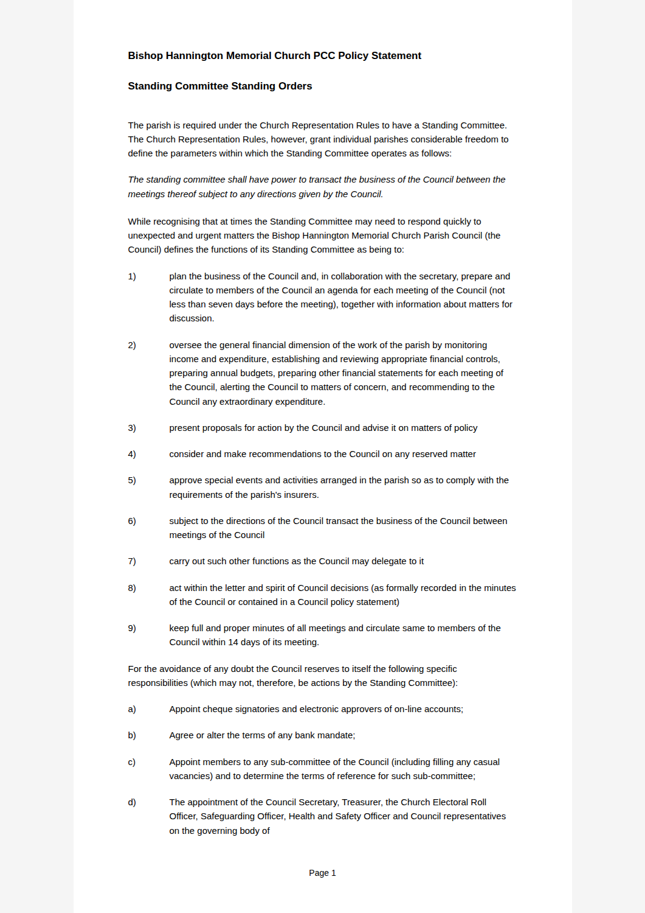Bishop Hannington Memorial Church PCC Policy Statement
Standing Committee Standing Orders
The parish is required under the Church Representation Rules to have a Standing Committee. The Church Representation Rules, however, grant individual parishes considerable freedom to define the parameters within which the Standing Committee operates as follows:
The standing committee shall have power to transact the business of the Council between the meetings thereof subject to any directions given by the Council.
While recognising that at times the Standing Committee may need to respond quickly to unexpected and urgent matters the Bishop Hannington Memorial Church Parish Council (the Council) defines the functions of its Standing Committee as being to:
1) plan the business of the Council and, in collaboration with the secretary, prepare and circulate to members of the Council an agenda for each meeting of the Council (not less than seven days before the meeting), together with information about matters for discussion.
2) oversee the general financial dimension of the work of the parish by monitoring income and expenditure, establishing and reviewing appropriate financial controls, preparing annual budgets, preparing other financial statements for each meeting of the Council, alerting the Council to matters of concern, and recommending to the Council any extraordinary expenditure.
3) present proposals for action by the Council and advise it on matters of policy
4) consider and make recommendations to the Council on any reserved matter
5) approve special events and activities arranged in the parish so as to comply with the requirements of the parish's insurers.
6) subject to the directions of the Council transact the business of the Council between meetings of the Council
7) carry out such other functions as the Council may delegate to it
8) act within the letter and spirit of Council decisions (as formally recorded in the minutes of the Council or contained in a Council policy statement)
9) keep full and proper minutes of all meetings and circulate same to members of the Council within 14 days of its meeting.
For the avoidance of any doubt the Council reserves to itself the following specific responsibilities (which may not, therefore, be actions by the Standing Committee):
a) Appoint cheque signatories and electronic approvers of on-line accounts;
b) Agree or alter the terms of any bank mandate;
c) Appoint members to any sub-committee of the Council (including filling any casual vacancies) and to determine the terms of reference for such sub-committee;
d) The appointment of the Council Secretary, Treasurer, the Church Electoral Roll Officer, Safeguarding Officer, Health and Safety Officer and Council representatives on the governing body of
Page 1